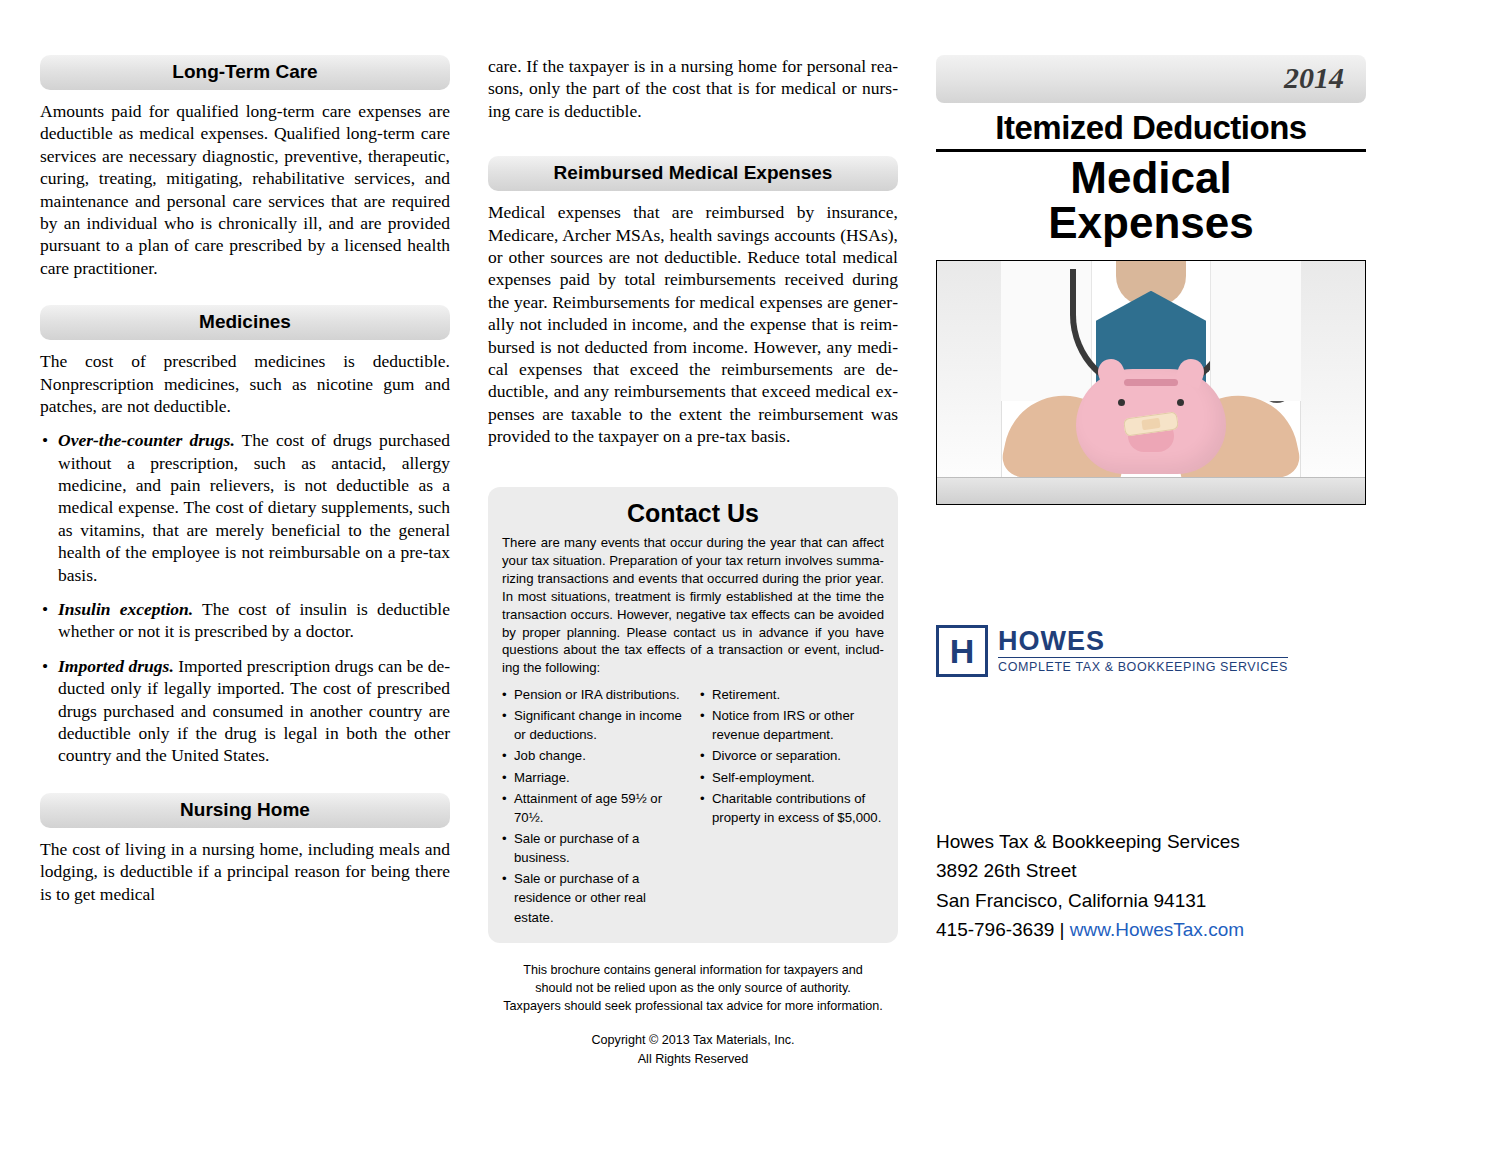Long-Term Care
Amounts paid for qualified long-term care expenses are deductible as medical expenses. Qualified long-term care services are necessary diagnostic, preventive, therapeutic, curing, treating, mitigating, rehabilitative services, and maintenance and personal care services that are required by an individual who is chronically ill, and are provided pursuant to a plan of care prescribed by a licensed health care practitioner.
Medicines
The cost of prescribed medicines is deductible. Nonprescription medicines, such as nicotine gum and patches, are not deductible.
Over-the-counter drugs. The cost of drugs purchased without a prescription, such as antacid, allergy medicine, and pain relievers, is not deductible as a medical expense. The cost of dietary supplements, such as vitamins, that are merely beneficial to the general health of the employee is not reimbursable on a pre-tax basis.
Insulin exception. The cost of insulin is deductible whether or not it is prescribed by a doctor.
Imported drugs. Imported prescription drugs can be deducted only if legally imported. The cost of prescribed drugs purchased and consumed in another country are deductible only if the drug is legal in both the other country and the United States.
Nursing Home
The cost of living in a nursing home, including meals and lodging, is deductible if a principal reason for being there is to get medical
care. If the taxpayer is in a nursing home for personal reasons, only the part of the cost that is for medical or nursing care is deductible.
Reimbursed Medical Expenses
Medical expenses that are reimbursed by insurance, Medicare, Archer MSAs, health savings accounts (HSAs), or other sources are not deductible. Reduce total medical expenses paid by total reimbursements received during the year. Reimbursements for medical expenses are generally not included in income, and the expense that is reimbursed is not deducted from income. However, any medical expenses that exceed the reimbursements are deductible, and any reimbursements that exceed medical expenses are taxable to the extent the reimbursement was provided to the taxpayer on a pre-tax basis.
Contact Us
There are many events that occur during the year that can affect your tax situation. Preparation of your tax return involves summarizing transactions and events that occurred during the prior year. In most situations, treatment is firmly established at the time the transaction occurs. However, negative tax effects can be avoided by proper planning. Please contact us in advance if you have questions about the tax effects of a transaction or event, including the following:
Pension or IRA distributions.
Significant change in income or deductions.
Job change.
Marriage.
Attainment of age 59½ or 70½.
Sale or purchase of a business.
Sale or purchase of a residence or other real estate.
Retirement.
Notice from IRS or other revenue department.
Divorce or separation.
Self-employment.
Charitable contributions of property in excess of $5,000.
This brochure contains general information for taxpayers and
should not be relied upon as the only source of authority.
Taxpayers should seek professional tax advice for more information.
Copyright © 2013 Tax Materials, Inc.
All Rights Reserved
2014
Itemized Deductions
Medical
Expenses
H
HOWES
Complete Tax & Bookkeeping Services
Howes Tax & Bookkeeping Services
3892 26th Street
San Francisco, California 94131
415-796-3639 | www.HowesTax.com